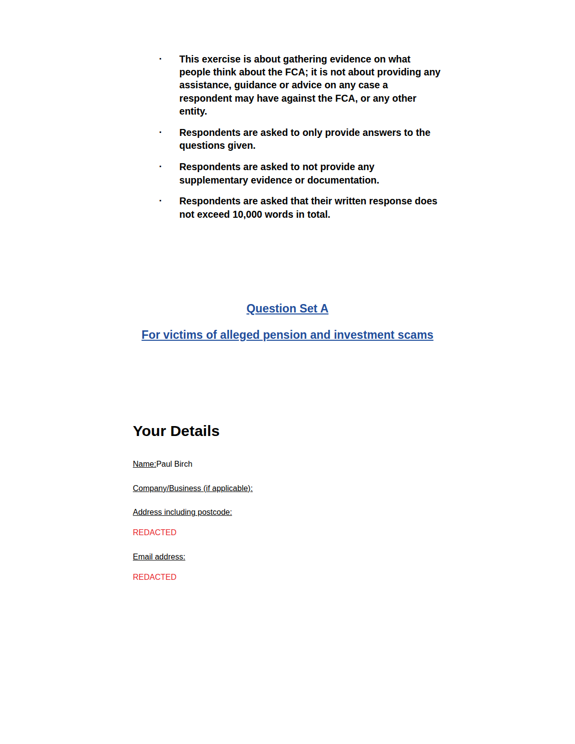This exercise is about gathering evidence on what people think about the FCA; it is not about providing any assistance, guidance or advice on any case a respondent may have against the FCA, or any other entity.
Respondents are asked to only provide answers to the questions given.
Respondents are asked to not provide any supplementary evidence or documentation.
Respondents are asked that their written response does not exceed 10,000 words in total.
Question Set A
For victims of alleged pension and investment scams
Your Details
Name: Paul Birch
Company/Business (if applicable):
Address including postcode:
REDACTED
Email address:
REDACTED